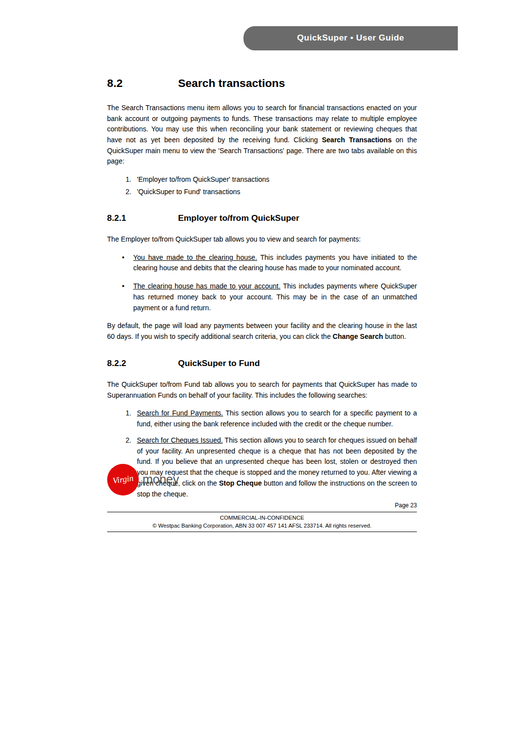QuickSuper • User Guide
8.2 Search transactions
The Search Transactions menu item allows you to search for financial transactions enacted on your bank account or outgoing payments to funds. These transactions may relate to multiple employee contributions. You may use this when reconciling your bank statement or reviewing cheques that have not as yet been deposited by the receiving fund. Clicking Search Transactions on the QuickSuper main menu to view the 'Search Transactions' page. There are two tabs available on this page:
'Employer to/from QuickSuper' transactions
'QuickSuper to Fund' transactions
8.2.1 Employer to/from QuickSuper
The Employer to/from QuickSuper tab allows you to view and search for payments:
You have made to the clearing house. This includes payments you have initiated to the clearing house and debits that the clearing house has made to your nominated account.
The clearing house has made to your account. This includes payments where QuickSuper has returned money back to your account. This may be in the case of an unmatched payment or a fund return.
By default, the page will load any payments between your facility and the clearing house in the last 60 days. If you wish to specify additional search criteria, you can click the Change Search button.
8.2.2 QuickSuper to Fund
The QuickSuper to/from Fund tab allows you to search for payments that QuickSuper has made to Superannuation Funds on behalf of your facility. This includes the following searches:
Search for Fund Payments. This section allows you to search for a specific payment to a fund, either using the bank reference included with the credit or the cheque number.
Search for Cheques Issued. This section allows you to search for cheques issued on behalf of your facility. An unpresented cheque is a cheque that has not been deposited by the fund. If you believe that an unpresented cheque has been lost, stolen or destroyed then you may request that the cheque is stopped and the money returned to you. After viewing a given cheque, click on the Stop Cheque button and follow the instructions on the screen to stop the cheque.
Virgin
money
Page 23
COMMERCIAL-IN-CONFIDENCE
© Westpac Banking Corporation, ABN 33 007 457 141 AFSL 233714. All rights reserved.